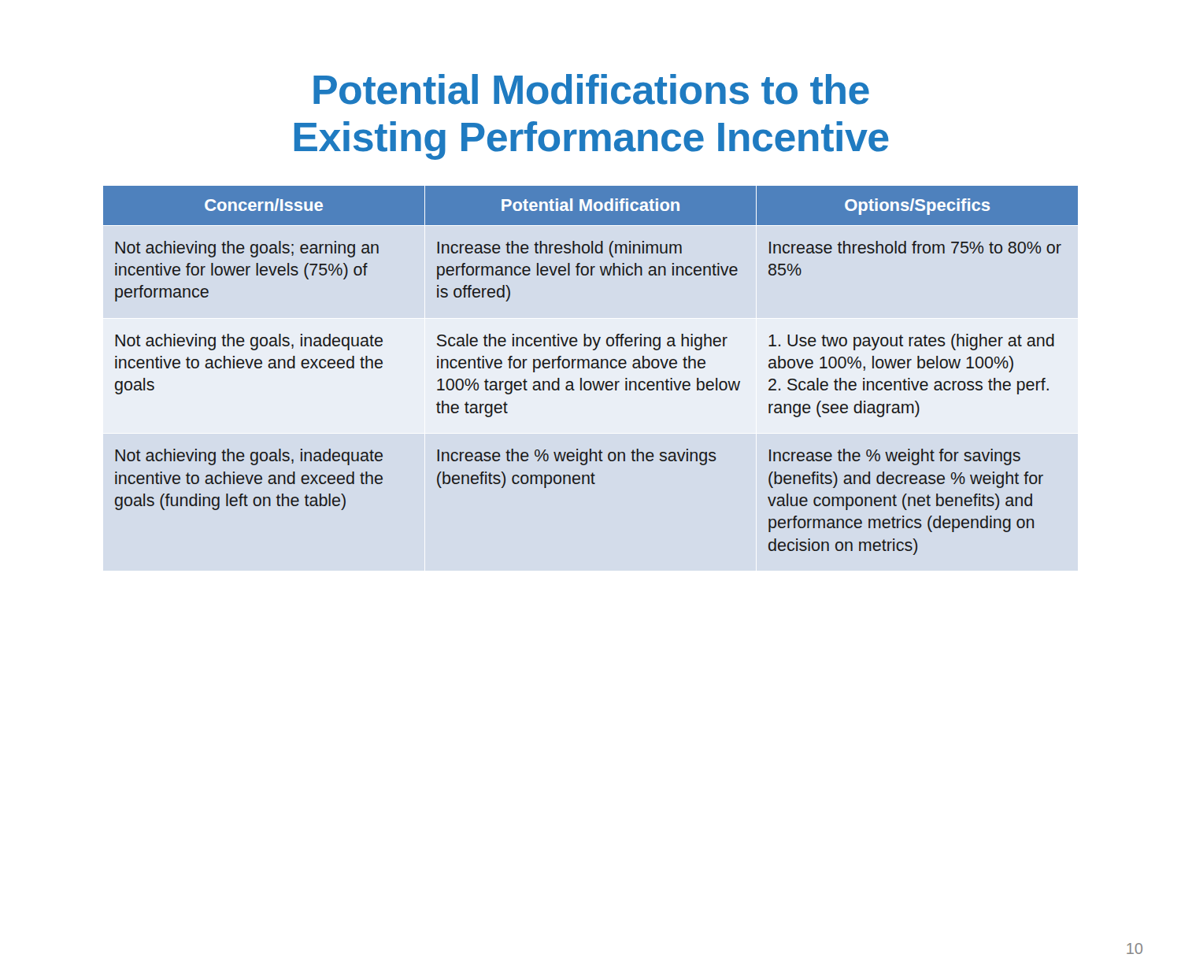Potential Modifications to the
Existing Performance Incentive
| Concern/Issue | Potential Modification | Options/Specifics |
| --- | --- | --- |
| Not achieving the goals; earning an incentive for lower levels (75%) of performance | Increase the threshold (minimum performance level for which an incentive is offered) | Increase threshold from 75% to 80% or 85% |
| Not achieving the goals, inadequate incentive to achieve and exceed the goals | Scale the incentive by offering a higher incentive for performance above the 100% target and a lower incentive below the target | 1. Use two payout rates (higher at and above 100%, lower below 100%) 2. Scale the incentive across the perf. range (see diagram) |
| Not achieving the goals, inadequate incentive to achieve and exceed the goals (funding left on the table) | Increase the % weight on the savings (benefits) component | Increase the % weight for savings (benefits) and decrease % weight for value component (net benefits) and performance metrics (depending on decision on metrics) |
10